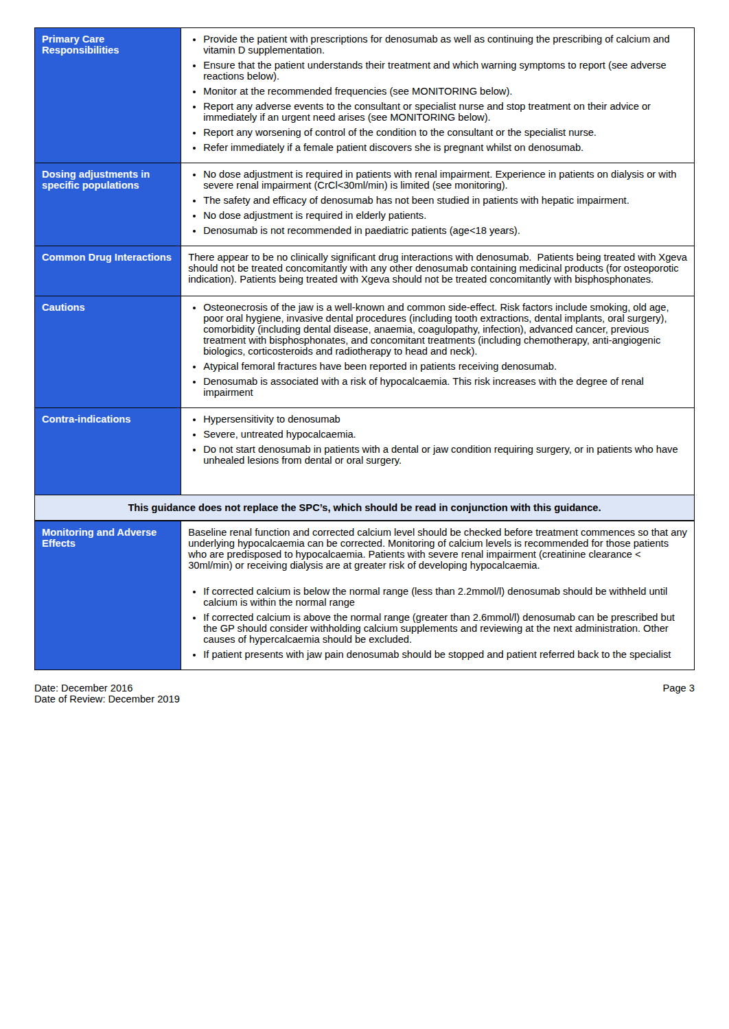| Primary Care Responsibilities | Provide the patient with prescriptions for denosumab as well as continuing the prescribing of calcium and vitamin D supplementation. Ensure that the patient understands their treatment and which warning symptoms to report (see adverse reactions below). Monitor at the recommended frequencies (see MONITORING below). Report any adverse events to the consultant or specialist nurse and stop treatment on their advice or immediately if an urgent need arises (see MONITORING below). Report any worsening of control of the condition to the consultant or the specialist nurse. Refer immediately if a female patient discovers she is pregnant whilst on denosumab. |
| Dosing adjustments in specific populations | No dose adjustment is required in patients with renal impairment. Experience in patients on dialysis or with severe renal impairment (CrCl<30ml/min) is limited (see monitoring). The safety and efficacy of denosumab has not been studied in patients with hepatic impairment. No dose adjustment is required in elderly patients. Denosumab is not recommended in paediatric patients (age<18 years). |
| Common Drug Interactions | There appear to be no clinically significant drug interactions with denosumab. Patients being treated with Xgeva should not be treated concomitantly with any other denosumab containing medicinal products (for osteoporotic indication). Patients being treated with Xgeva should not be treated concomitantly with bisphosphonates. |
| Cautions | Osteonecrosis of the jaw is a well-known and common side-effect. Risk factors include smoking, old age, poor oral hygiene, invasive dental procedures (including tooth extractions, dental implants, oral surgery), comorbidity (including dental disease, anaemia, coagulopathy, infection), advanced cancer, previous treatment with bisphosphonates, and concomitant treatments (including chemotherapy, anti-angiogenic biologics, corticosteroids and radiotherapy to head and neck). Atypical femoral fractures have been reported in patients receiving denosumab. Denosumab is associated with a risk of hypocalcaemia. This risk increases with the degree of renal impairment |
| Contra-indications | Hypersensitivity to denosumab Severe, untreated hypocalcaemia. Do not start denosumab in patients with a dental or jaw condition requiring surgery, or in patients who have unhealed lesions from dental or oral surgery. |
This guidance does not replace the SPC’s, which should be read in conjunction with this guidance.
| Monitoring and Adverse Effects | Baseline renal function and corrected calcium level should be checked before treatment commences so that any underlying hypocalcaemia can be corrected. Monitoring of calcium levels is recommended for those patients who are predisposed to hypocalcaemia. Patients with severe renal impairment (creatinine clearance < 30ml/min) or receiving dialysis are at greater risk of developing hypocalcaemia. If corrected calcium is below the normal range (less than 2.2mmol/l) denosumab should be withheld until calcium is within the normal range If corrected calcium is above the normal range (greater than 2.6mmol/l) denosumab can be prescribed but the GP should consider withholding calcium supplements and reviewing at the next administration. Other causes of hypercalcaemia should be excluded. If patient presents with jaw pain denosumab should be stopped and patient referred back to the specialist |
Date: December 2016
Date of Review: December 2019
Page 3